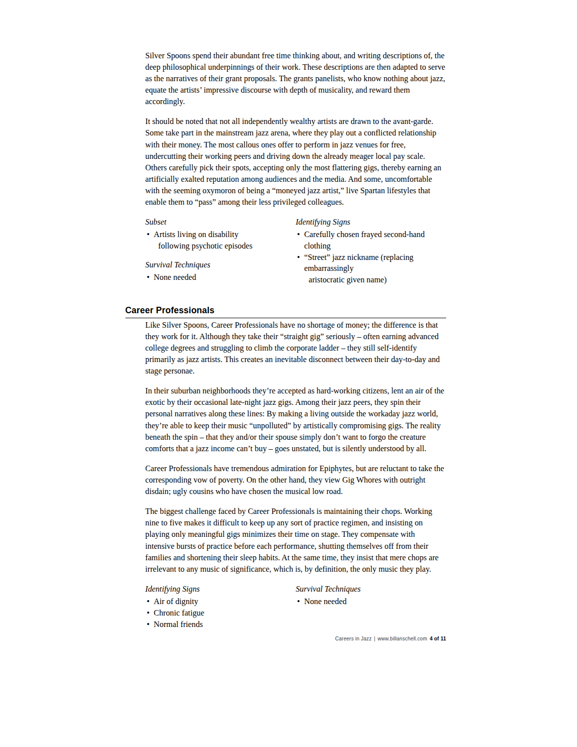Silver Spoons spend their abundant free time thinking about, and writing descriptions of, the deep philosophical underpinnings of their work. These descriptions are then adapted to serve as the narratives of their grant proposals. The grants panelists, who know nothing about jazz, equate the artists’ impressive discourse with depth of musicality, and reward them accordingly.
It should be noted that not all independently wealthy artists are drawn to the avant-garde. Some take part in the mainstream jazz arena, where they play out a conflicted relationship with their money. The most callous ones offer to perform in jazz venues for free, undercutting their working peers and driving down the already meager local pay scale. Others carefully pick their spots, accepting only the most flattering gigs, thereby earning an artificially exalted reputation among audiences and the media. And some, uncomfortable with the seeming oxymoron of being a “moneyed jazz artist,” live Spartan lifestyles that enable them to “pass” among their less privileged colleagues.
Subset
Artists living on disabilityfollowing psychotic episodes
Survival Techniques
None needed
Identifying Signs
Carefully chosen frayed second-hand clothing
“Street” jazz nickname (replacing embarrassinglyaristocratic given name)
Career Professionals
Like Silver Spoons, Career Professionals have no shortage of money; the difference is that they work for it. Although they take their “straight gig” seriously – often earning advanced college degrees and struggling to climb the corporate ladder – they still self-identify primarily as jazz artists. This creates an inevitable disconnect between their day-to-day and stage personae.
In their suburban neighborhoods they’re accepted as hard-working citizens, lent an air of the exotic by their occasional late-night jazz gigs. Among their jazz peers, they spin their personal narratives along these lines: By making a living outside the workaday jazz world, they’re able to keep their music “unpolluted” by artistically compromising gigs. The reality beneath the spin – that they and/or their spouse simply don’t want to forgo the creature comforts that a jazz income can’t buy – goes unstated, but is silently understood by all.
Career Professionals have tremendous admiration for Epiphytes, but are reluctant to take the corresponding vow of poverty. On the other hand, they view Gig Whores with outright disdain; ugly cousins who have chosen the musical low road.
The biggest challenge faced by Career Professionals is maintaining their chops. Working nine to five makes it difficult to keep up any sort of practice regimen, and insisting on playing only meaningful gigs minimizes their time on stage. They compensate with intensive bursts of practice before each performance, shutting themselves off from their families and shortening their sleep habits. At the same time, they insist that mere chops are irrelevant to any music of significance, which is, by definition, the only music they play.
Identifying Signs
Air of dignity
Chronic fatigue
Normal friends
Survival Techniques
None needed
Careers in Jazz|www.billanschell.com4 of 11